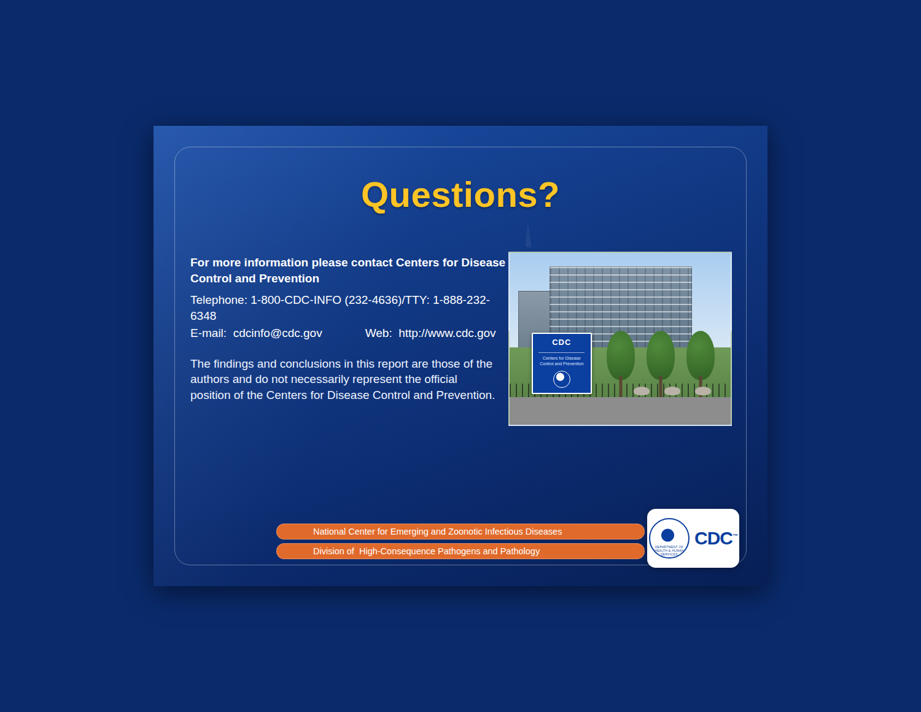Questions?
For more information please contact Centers for Disease Control and Prevention
Telephone: 1-800-CDC-INFO (232-4636)/TTY: 1-888-232-6348
E-mail: cdcinfo@cdc.gov Web: http://www.cdc.gov
The findings and conclusions in this report are those of the authors and do not necessarily represent the official position of the Centers for Disease Control and Prevention.
CDC
Centers for Disease
Control and Prevention
National Center for Emerging and Zoonotic Infectious Diseases
Division of High-Consequence Pathogens and Pathology
DEPARTMENT OF HEALTH & HUMAN SERVICES
CDC™